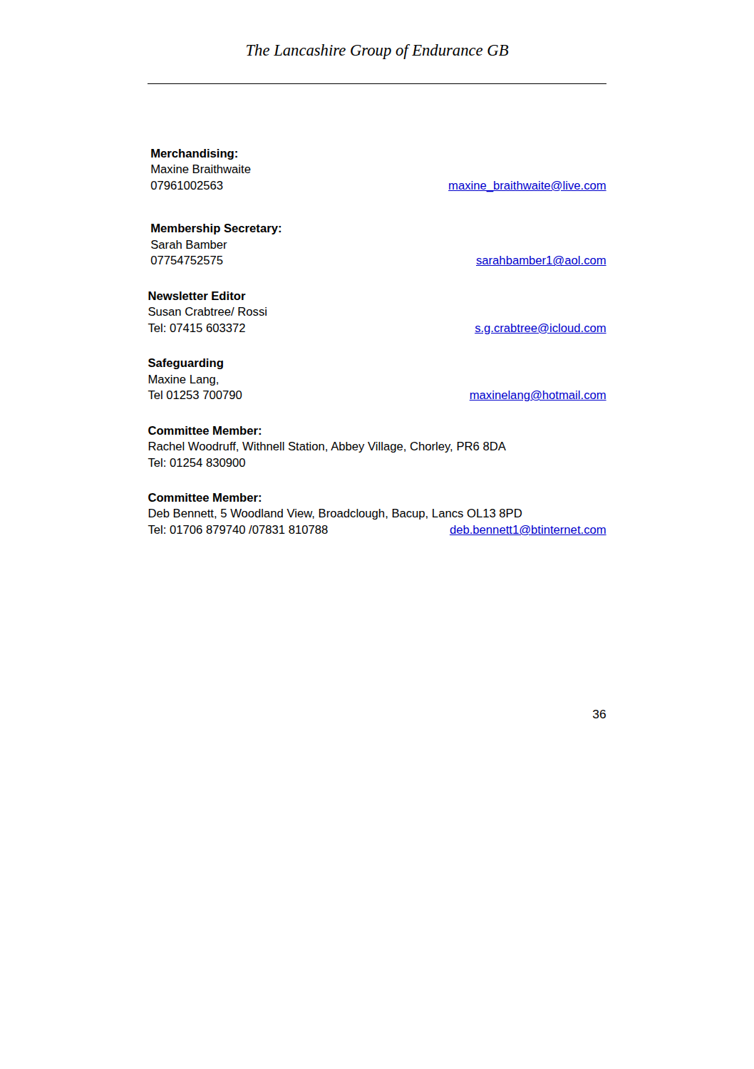The Lancashire Group of Endurance GB
Merchandising:
Maxine Braithwaite
07961002563 maxine_braithwaite@live.com
Membership Secretary:
Sarah Bamber
07754752575 sarahbamber1@aol.com
Newsletter Editor
Susan Crabtree/ Rossi
Tel: 07415 603372 s.g.crabtree@icloud.com
Safeguarding
Maxine Lang,
Tel 01253 700790 maxinelang@hotmail.com
Committee Member:
Rachel Woodruff, Withnell Station, Abbey Village, Chorley, PR6 8DA
Tel: 01254 830900
Committee Member:
Deb Bennett, 5 Woodland View, Broadclough, Bacup, Lancs OL13 8PD
Tel: 01706 879740 /07831 810788 deb.bennett1@btinternet.com
36